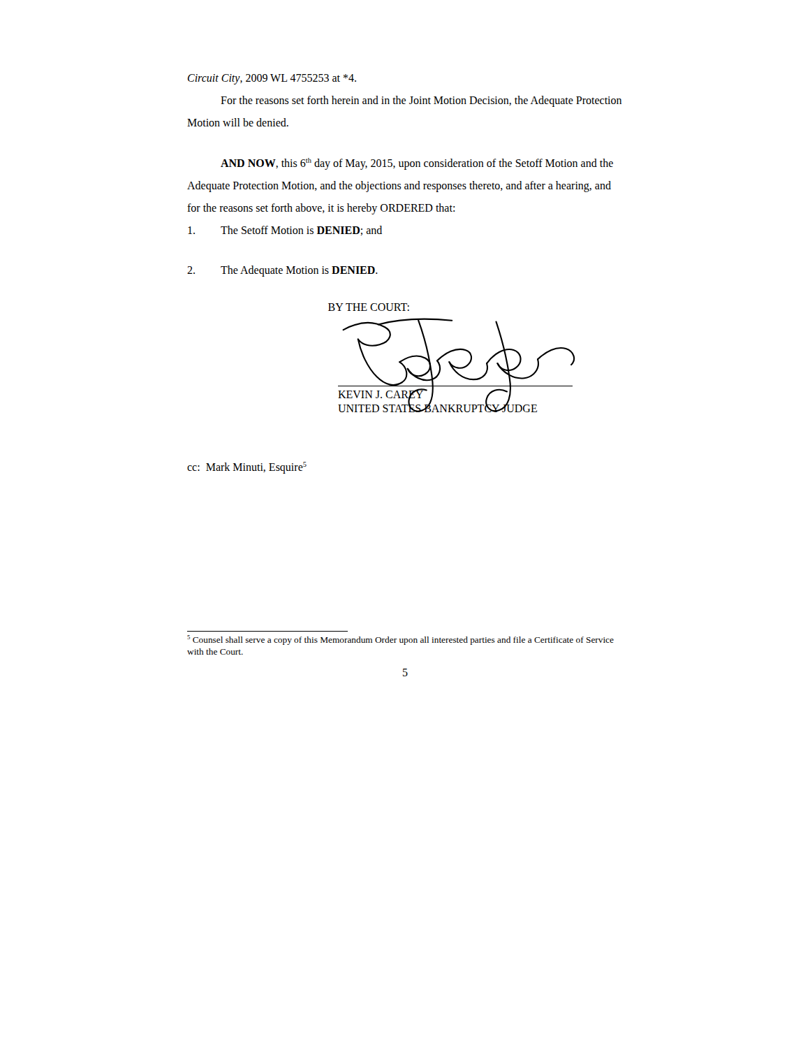Circuit City, 2009 WL 4755253 at *4.
For the reasons set forth herein and in the Joint Motion Decision, the Adequate Protection Motion will be denied.
AND NOW, this 6th day of May, 2015, upon consideration of the Setoff Motion and the Adequate Protection Motion, and the objections and responses thereto, and after a hearing, and for the reasons set forth above, it is hereby ORDERED that:
1.
The Setoff Motion is DENIED; and
2.
The Adequate Motion is DENIED.
BY THE COURT:
KEVIN J. CAREY
UNITED STATES BANKRUPTCY JUDGE
cc: Mark Minuti, Esquire5
5 Counsel shall serve a copy of this Memorandum Order upon all interested parties and file a Certificate of Service with the Court.
5